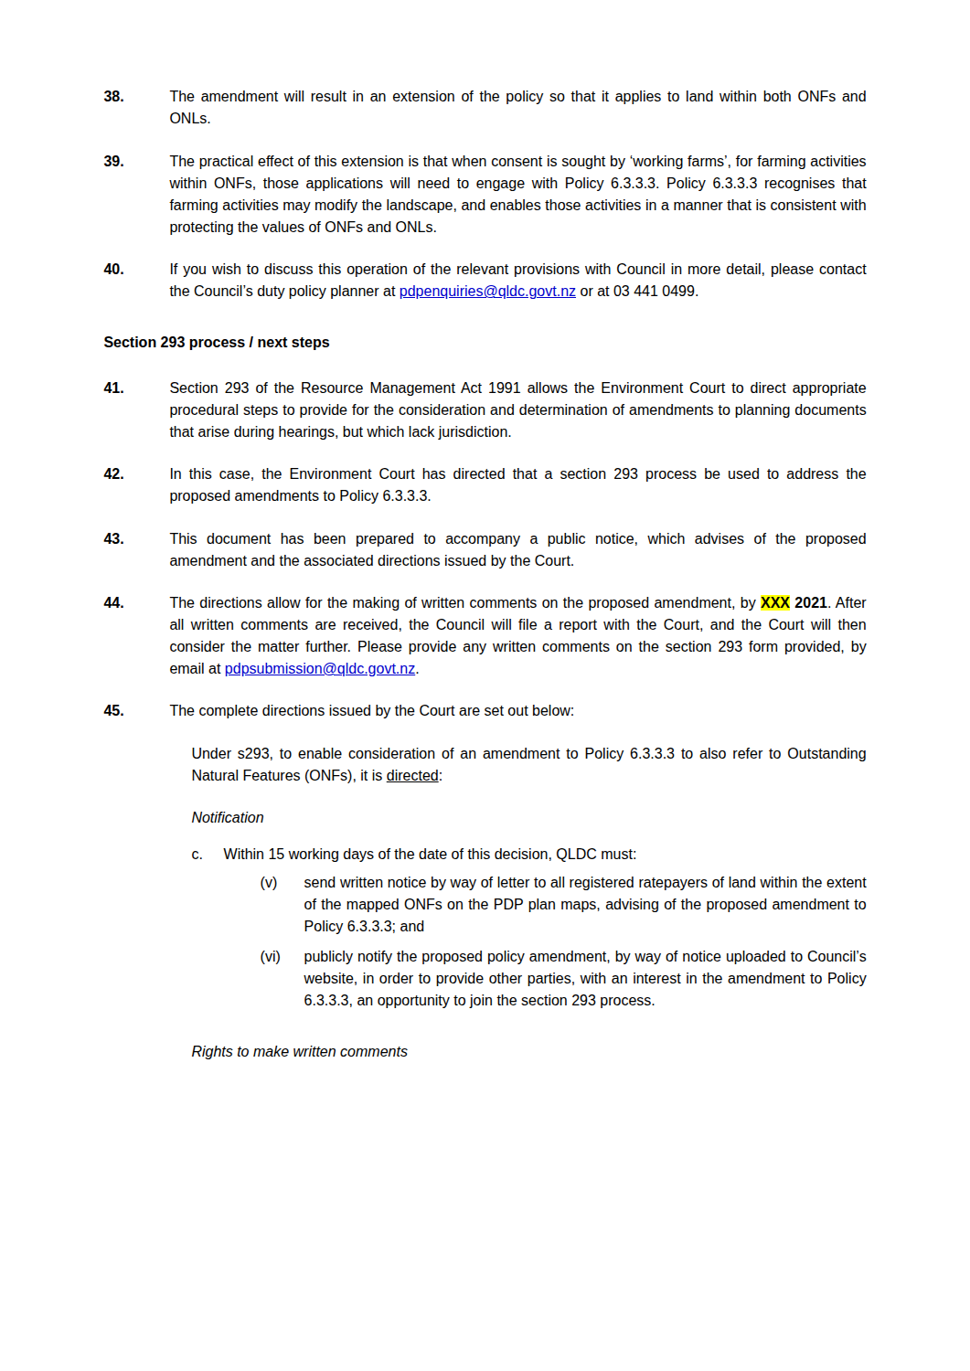38.
The amendment will result in an extension of the policy so that it applies to land within both ONFs and ONLs.
39.
The practical effect of this extension is that when consent is sought by ‘working farms’, for farming activities within ONFs, those applications will need to engage with Policy 6.3.3.3. Policy 6.3.3.3 recognises that farming activities may modify the landscape, and enables those activities in a manner that is consistent with protecting the values of ONFs and ONLs.
40.
If you wish to discuss this operation of the relevant provisions with Council in more detail, please contact the Council’s duty policy planner at pdpenquiries@qldc.govt.nz or at 03 441 0499.
Section 293 process / next steps
41.
Section 293 of the Resource Management Act 1991 allows the Environment Court to direct appropriate procedural steps to provide for the consideration and determination of amendments to planning documents that arise during hearings, but which lack jurisdiction.
42.
In this case, the Environment Court has directed that a section 293 process be used to address the proposed amendments to Policy 6.3.3.3.
43.
This document has been prepared to accompany a public notice, which advises of the proposed amendment and the associated directions issued by the Court.
44.
The directions allow for the making of written comments on the proposed amendment, by XXX 2021. After all written comments are received, the Council will file a report with the Court, and the Court will then consider the matter further. Please provide any written comments on the section 293 form provided, by email at pdpsubmission@qldc.govt.nz.
45.
The complete directions issued by the Court are set out below:
Under s293, to enable consideration of an amendment to Policy 6.3.3.3 to also refer to Outstanding Natural Features (ONFs), it is directed:
Notification
c.
Within 15 working days of the date of this decision, QLDC must:
(v)
send written notice by way of letter to all registered ratepayers of land within the extent of the mapped ONFs on the PDP plan maps, advising of the proposed amendment to Policy 6.3.3.3; and
(vi)
publicly notify the proposed policy amendment, by way of notice uploaded to Council’s website, in order to provide other parties, with an interest in the amendment to Policy 6.3.3.3, an opportunity to join the section 293 process.
Rights to make written comments